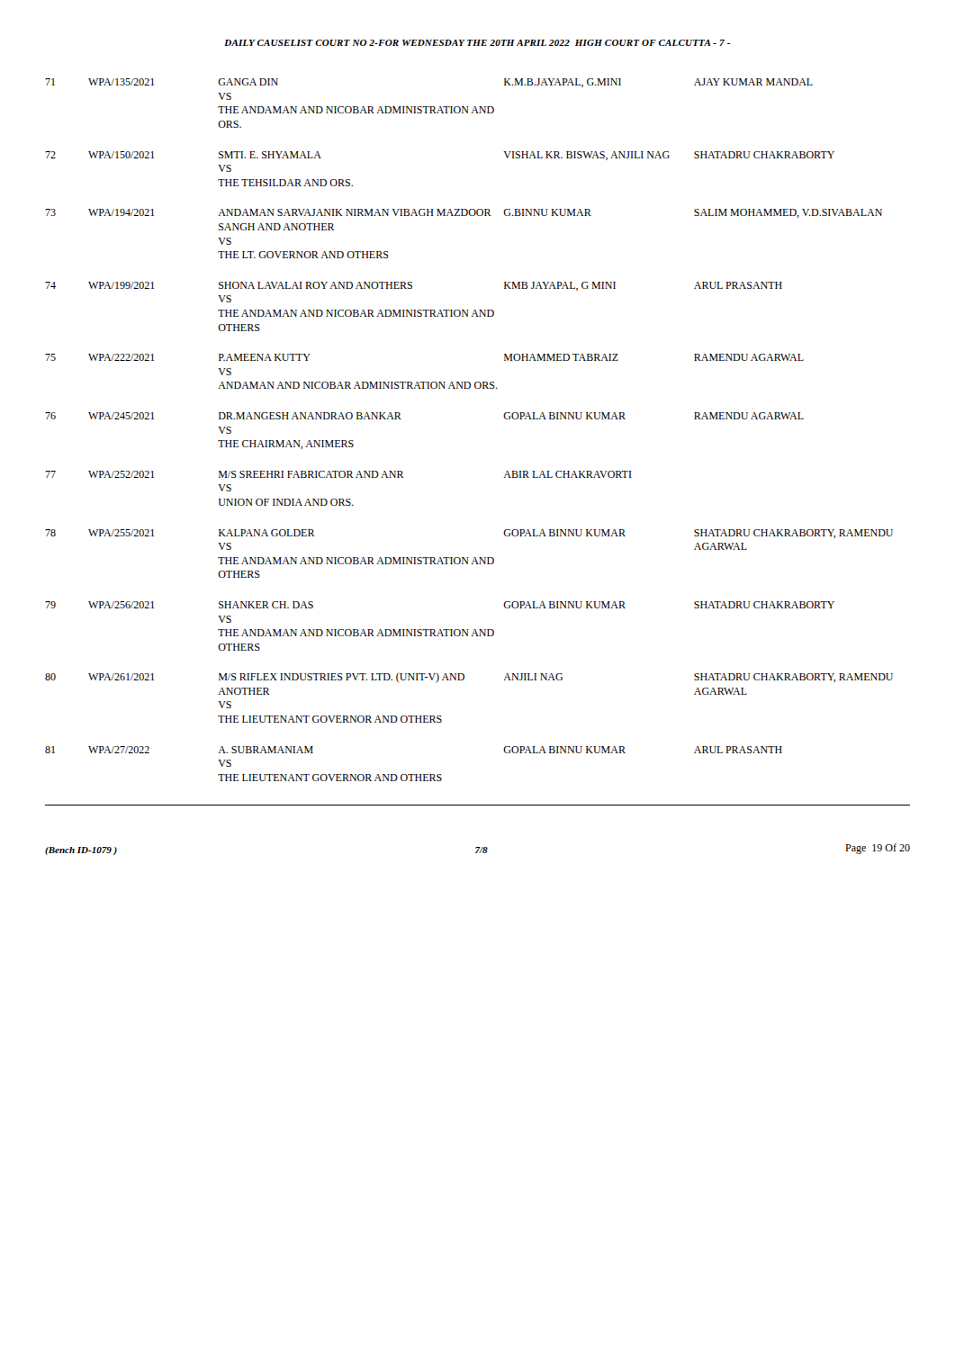DAILY CAUSELIST COURT NO 2-FOR WEDNESDAY THE 20TH APRIL 2022 HIGH COURT OF CALCUTTA - 7 -
| 71 | WPA/135/2021 | GANGA DIN VS THE ANDAMAN AND NICOBAR ADMINISTRATION AND ORS. | K.M.B.JAYAPAL, G.MINI | AJAY KUMAR MANDAL |
| 72 | WPA/150/2021 | SMTI. E. SHYAMALA VS THE TEHSILDAR AND ORS. | VISHAL KR. BISWAS, ANJILI NAG | SHATADRU CHAKRABORTY |
| 73 | WPA/194/2021 | ANDAMAN SARVAJANIK NIRMAN VIBAGH MAZDOOR SANGH AND ANOTHER VS THE LT. GOVERNOR AND OTHERS | G.BINNU KUMAR | SALIM MOHAMMED, V.D.SIVABALAN |
| 74 | WPA/199/2021 | SHONA LAVALAI ROY AND ANOTHERS VS THE ANDAMAN AND NICOBAR ADMINISTRATION AND OTHERS | KMB JAYAPAL, G MINI | ARUL PRASANTH |
| 75 | WPA/222/2021 | P.AMEENA KUTTY VS ANDAMAN AND NICOBAR ADMINISTRATION AND ORS. | MOHAMMED TABRAIZ | RAMENDU AGARWAL |
| 76 | WPA/245/2021 | DR.MANGESH ANANDRAO BANKAR VS THE CHAIRMAN, ANIMERS | GOPALA BINNU KUMAR | RAMENDU AGARWAL |
| 77 | WPA/252/2021 | M/S SREEHRI FABRICATOR AND ANR VS UNION OF INDIA AND ORS. | ABIR LAL CHAKRAVORTI | |
| 78 | WPA/255/2021 | KALPANA GOLDER VS THE ANDAMAN AND NICOBAR ADMINISTRATION AND OTHERS | GOPALA BINNU KUMAR | SHATADRU CHAKRABORTY, RAMENDU AGARWAL |
| 79 | WPA/256/2021 | SHANKER CH. DAS VS THE ANDAMAN AND NICOBAR ADMINISTRATION AND OTHERS | GOPALA BINNU KUMAR | SHATADRU CHAKRABORTY |
| 80 | WPA/261/2021 | M/S RIFLEX INDUSTRIES PVT. LTD. (UNIT-V) AND ANOTHER VS THE LIEUTENANT GOVERNOR AND OTHERS | ANJILI NAG | SHATADRU CHAKRABORTY, RAMENDU AGARWAL |
| 81 | WPA/27/2022 | A. SUBRAMANIAM VS THE LIEUTENANT GOVERNOR AND OTHERS | GOPALA BINNU KUMAR | ARUL PRASANTH |
(Bench ID-1079 )
7/8
Page 19 Of 20